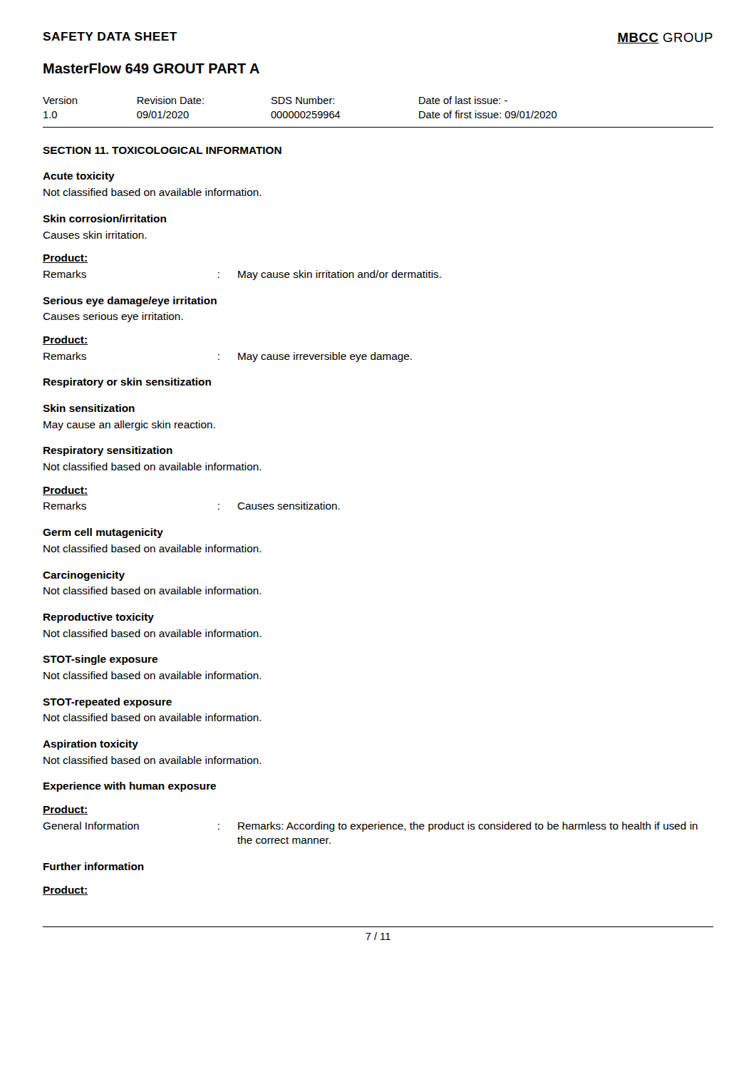SAFETY DATA SHEET
MBCC GROUP
MasterFlow 649 GROUT PART A
| Version 1.0 | Revision Date: 09/01/2020 | SDS Number: 000000259964 | Date of last issue: - Date of first issue: 09/01/2020 |
SECTION 11. TOXICOLOGICAL INFORMATION
Acute toxicity
Not classified based on available information.
Skin corrosion/irritation
Causes skin irritation.
Product:
| Remarks | : | May cause skin irritation and/or dermatitis. |
Serious eye damage/eye irritation
Causes serious eye irritation.
Product:
| Remarks | : | May cause irreversible eye damage. |
Respiratory or skin sensitization
Skin sensitization
May cause an allergic skin reaction.
Respiratory sensitization
Not classified based on available information.
Product:
| Remarks | : | Causes sensitization. |
Germ cell mutagenicity
Not classified based on available information.
Carcinogenicity
Not classified based on available information.
Reproductive toxicity
Not classified based on available information.
STOT-single exposure
Not classified based on available information.
STOT-repeated exposure
Not classified based on available information.
Aspiration toxicity
Not classified based on available information.
Experience with human exposure
Product:
| General Information | : | Remarks: According to experience, the product is considered to be harmless to health if used in the correct manner. |
Further information
Product:
7 / 11